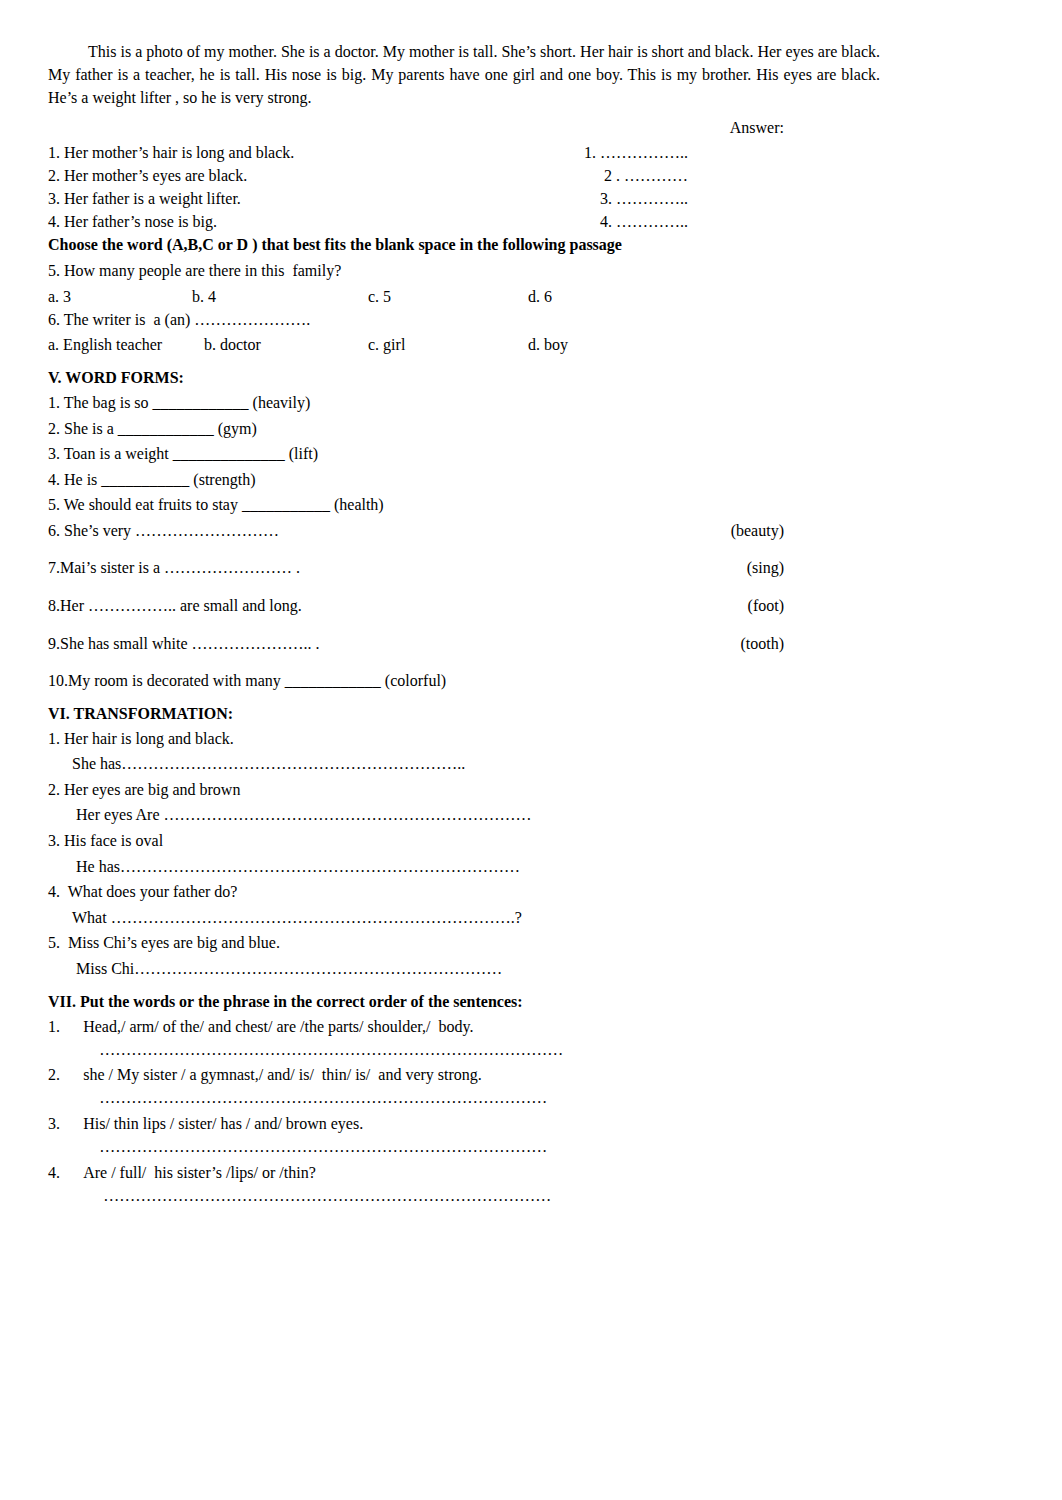This is a photo of my mother. She is a doctor. My mother is tall. She’s short. Her hair is short and black. Her eyes are black. My father is a teacher, he is tall. His nose is big. My parents have one girl and one boy. This is my brother. His eyes are black. He’s a weight lifter , so he is very strong.
Answer:
1. Her mother’s hair is long and black. 1. ……………..
2. Her mother’s eyes are black. 2 . …………
3. Her father is a weight lifter. 3. …………..
4. Her father’s nose is big. 4. …………..
Choose the word (A,B,C or D ) that best fits the blank space in the following passage
5. How many people are there in this family?
a. 3 b. 4 c. 5 d. 6
6. The writer is a (an) ………………….
a. English teacher b. doctor c. girl d. boy
V. WORD FORMS:
1. The bag is so ____________ (heavily)
2. She is a ____________ (gym)
3. Toan is a weight ______________ (lift)
4. He is ___________ (strength)
5. We should eat fruits to stay ___________ (health)
6. She’s very ……………………… (beauty)
7.Mai’s sister is a …………………… . (sing)
8.Her …………….. are small and long. (foot)
9.She has small white ………………….. . (tooth)
10.My room is decorated with many ____________ (colorful)
VI. TRANSFORMATION:
1. Her hair is long and black.
She has………………………………………………………..
2. Her eyes are big and brown
Her eyes Are ……………………………………………………………
3. His face is oval
He has…………………………………………………………………
4. What does your father do?
What ………………………………………………………………….?
5. Miss Chi’s eyes are big and blue.
Miss Chi……………………………………………………………
VII. Put the words or the phrase in the correct order of the sentences:
1. Head,/ arm/ of the/ and chest/ are /the parts/ shoulder,/ body.
……………………………………………………………………………
2. she / My sister / a gymnast,/ and/ is/ thin/ is/ and very strong.
…………………………………………………………………………
3. His/ thin lips / sister/ has / and/ brown eyes.
…………………………………………………………………………
4. Are / full/ his sister’s /lips/ or /thin?
…………………………………………………………………………